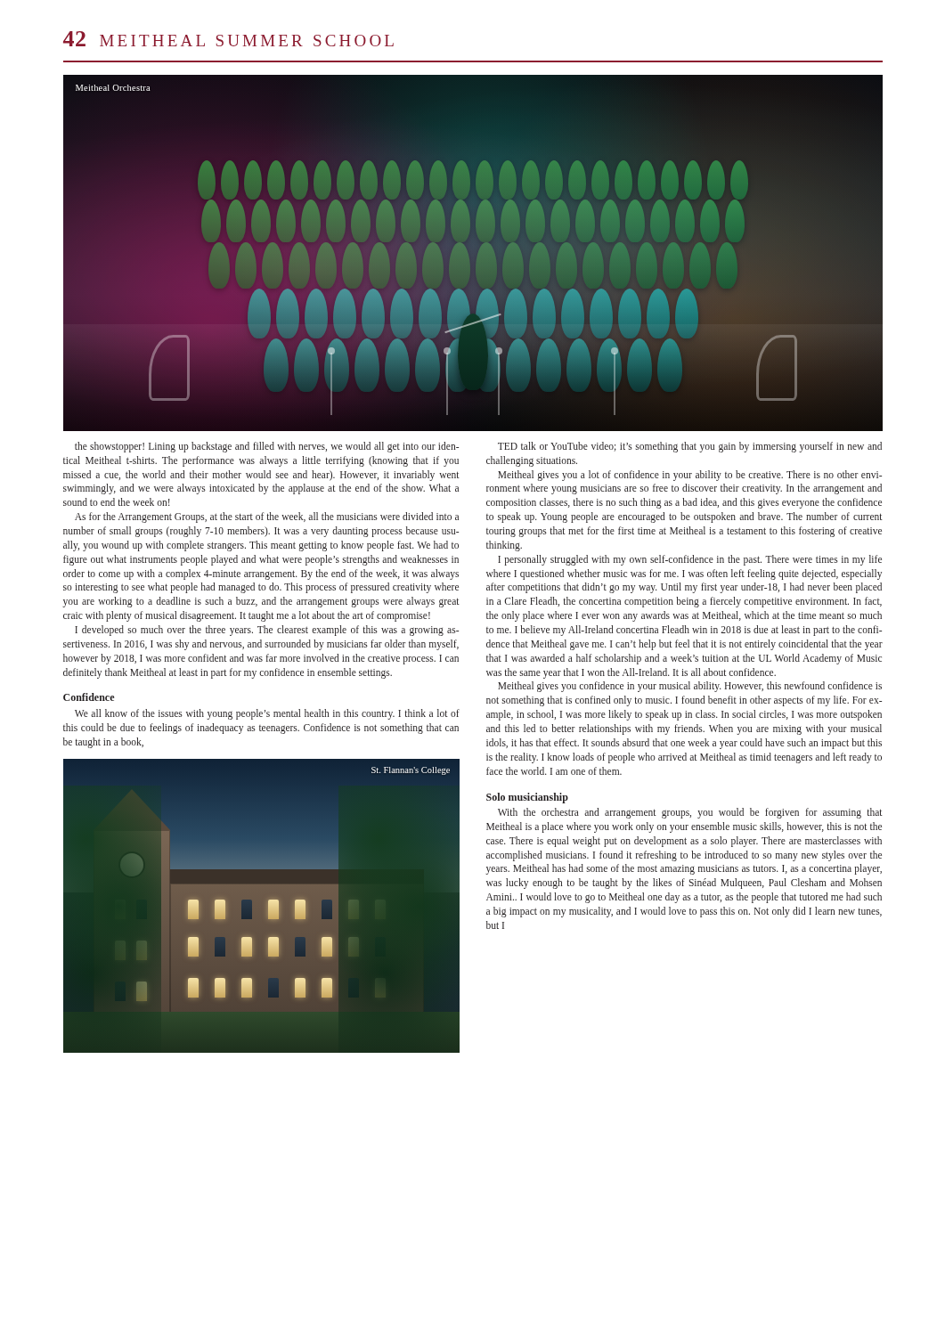42
Meitheal Summer School
Meitheal Orchestra Photos : Key
the showstopper! Lining up backstage and filled with nerves, we would all get into our identical Meitheal t-shirts. The performance was always a little terrifying (knowing that if you missed a cue, the world and their mother would see and hear). However, it invariably went swimmingly, and we were always intoxicated by the applause at the end of the show. What a sound to end the week on!
As for the Arrangement Groups, at the start of the week, all the musicians were divided into a number of small groups (roughly 7-10 members). It was a very daunting process because usually, you wound up with complete strangers. This meant getting to know people fast. We had to figure out what instruments people played and what were people’s strengths and weaknesses in order to come up with a complex 4-minute arrangement. By the end of the week, it was always so interesting to see what people had managed to do. This process of pressured creativity where you are working to a deadline is such a buzz, and the arrangement groups were always great craic with plenty of musical disagreement. It taught me a lot about the art of compromise!
I developed so much over the three years. The clearest example of this was a growing assertiveness. In 2016, I was shy and nervous, and surrounded by musicians far older than myself, however by 2018, I was more confident and was far more involved in the creative process. I can definitely thank Meitheal at least in part for my confidence in ensemble settings.
Confidence
We all know of the issues with young people’s mental health in this country. I think a lot of this could be due to feelings of inadequacy as teenagers. Confidence is not something that can be taught in a book,
St. Flannan's College
TED talk or YouTube video; it’s something that you gain by immersing yourself in new and challenging situations.
Meitheal gives you a lot of confidence in your ability to be creative. There is no other environment where young musicians are so free to discover their creativity. In the arrangement and composition classes, there is no such thing as a bad idea, and this gives everyone the confidence to speak up. Young people are encouraged to be outspoken and brave. The number of current touring groups that met for the first time at Meitheal is a testament to this fostering of creative thinking.
I personally struggled with my own self-confidence in the past. There were times in my life where I questioned whether music was for me. I was often left feeling quite dejected, especially after competitions that didn’t go my way. Until my first year under-18, I had never been placed in a Clare Fleadh, the concertina competition being a fiercely competitive environment. In fact, the only place where I ever won any awards was at Meitheal, which at the time meant so much to me. I believe my All-Ireland concertina Fleadh win in 2018 is due at least in part to the confidence that Meitheal gave me. I can’t help but feel that it is not entirely coincidental that the year that I was awarded a half scholarship and a week’s tuition at the UL World Academy of Music was the same year that I won the All-Ireland. It is all about confidence.
Meitheal gives you confidence in your musical ability. However, this newfound confidence is not something that is confined only to music. I found benefit in other aspects of my life. For example, in school, I was more likely to speak up in class. In social circles, I was more outspoken and this led to better relationships with my friends. When you are mixing with your musical idols, it has that effect. It sounds absurd that one week a year could have such an impact but this is the reality. I know loads of people who arrived at Meitheal as timid teenagers and left ready to face the world. I am one of them.
Solo musicianship
With the orchestra and arrangement groups, you would be forgiven for assuming that Meitheal is a place where you work only on your ensemble music skills, however, this is not the case. There is equal weight put on development as a solo player. There are masterclasses with accomplished musicians. I found it refreshing to be introduced to so many new styles over the years. Meitheal has had some of the most amazing musicians as tutors. I, as a concertina player, was lucky enough to be taught by the likes of Sinéad Mulqueen, Paul Clesham and Mohsen Amini.. I would love to go to Meitheal one day as a tutor, as the people that tutored me had such a big impact on my musicality, and I would love to pass this on. Not only did I learn new tunes, but I